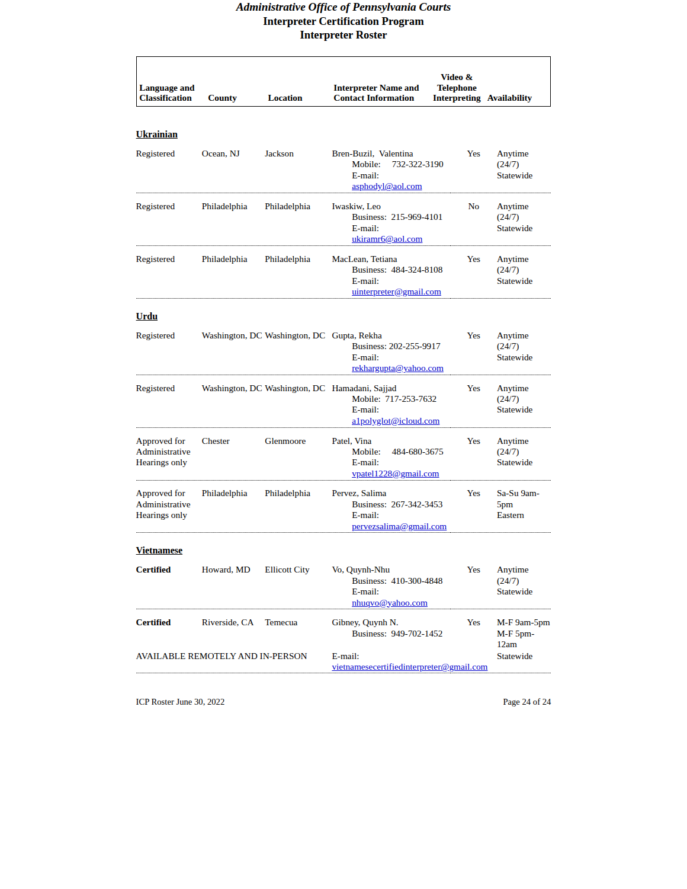Administrative Office of Pennsylvania Courts
Interpreter Certification Program
Interpreter Roster
| Language and Classification | County | Location | Interpreter Name and Contact Information | Video & Telephone Interpreting | Availability |
| Ukrainian |
| Registered | Ocean, NJ | Jackson | Bren-Buzil, Valentina Mobile: 732-322-3190 E-mail: asphodyl@aol.com | Yes | Anytime (24/7) Statewide |
| Registered | Philadelphia | Philadelphia | Iwaskiw, Leo Business: 215-969-4101 E-mail: ukiramr6@aol.com | No | Anytime (24/7) Statewide |
| Registered | Philadelphia | Philadelphia | MacLean, Tetiana Business: 484-324-8108 E-mail: uinterpreter@gmail.com | Yes | Anytime (24/7) Statewide |
| Urdu |
| Registered | Washington, DC | Washington, DC | Gupta, Rekha Business: 202-255-9917 E-mail: rekhargupta@yahoo.com | Yes | Anytime (24/7) Statewide |
| Registered | Washington, DC | Washington, DC | Hamadani, Sajjad Mobile: 717-253-7632 E-mail: a1polyglot@icloud.com | Yes | Anytime (24/7) Statewide |
| Approved for Administrative Hearings only | Chester | Glenmoore | Patel, Vina Mobile: 484-680-3675 E-mail: vpatel1228@gmail.com | Yes | Anytime (24/7) Statewide |
| Approved for Administrative Hearings only | Philadelphia | Philadelphia | Pervez, Salima Business: 267-342-3453 E-mail: pervezsalima@gmail.com | Yes | Sa-Su 9am-5pm Eastern |
| Vietnamese |
| Certified | Howard, MD | Ellicott City | Vo, Quynh-Nhu Business: 410-300-4848 E-mail: nhuqvo@yahoo.com | Yes | Anytime (24/7) Statewide |
| Certified | Riverside, CA | Temecua | Gibney, Quynh N. Business: 949-702-1452 | Yes | M-F 9am-5pm M-F 5pm-12am |
| AVAILABLE REMOTELY AND IN-PERSON | E-mail: vietnamesecertifiedinterpreter@gmail.com | Statewide |
ICP Roster June 30, 2022 Page 24 of 24